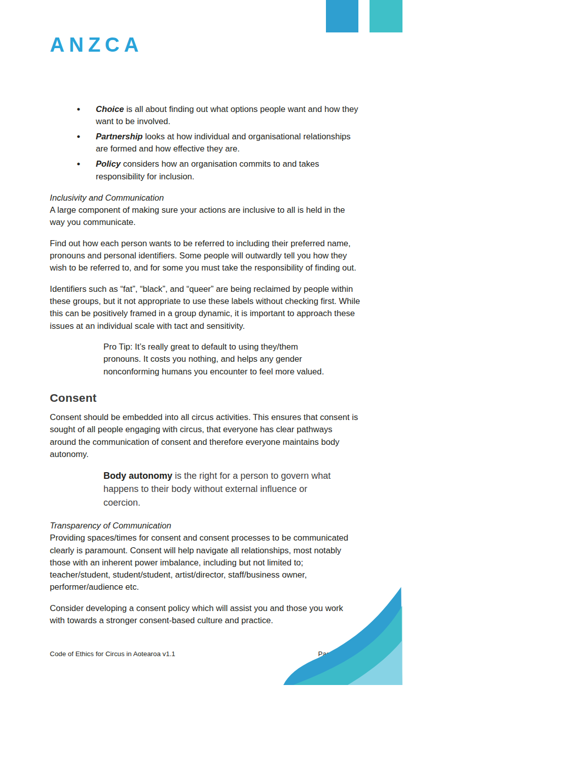ANZCA
Choice is all about finding out what options people want and how they want to be involved.
Partnership looks at how individual and organisational relationships are formed and how effective they are.
Policy considers how an organisation commits to and takes responsibility for inclusion.
Inclusivity and Communication
A large component of making sure your actions are inclusive to all is held in the way you communicate.
Find out how each person wants to be referred to including their preferred name, pronouns and personal identifiers. Some people will outwardly tell you how they wish to be referred to, and for some you must take the responsibility of finding out.
Identifiers such as “fat”, “black”, and “queer” are being reclaimed by people within these groups, but it not appropriate to use these labels without checking first. While this can be positively framed in a group dynamic, it is important to approach these issues at an individual scale with tact and sensitivity.
Pro Tip: It’s really great to default to using they/them pronouns. It costs you nothing, and helps any gender nonconforming humans you encounter to feel more valued.
Consent
Consent should be embedded into all circus activities. This ensures that consent is sought of all people engaging with circus, that everyone has clear pathways around the communication of consent and therefore everyone maintains body autonomy.
Body autonomy is the right for a person to govern what happens to their body without external influence or coercion.
Transparency of Communication
Providing spaces/times for consent and consent processes to be communicated clearly is paramount. Consent will help navigate all relationships, most notably those with an inherent power imbalance, including but not limited to; teacher/student, student/student, artist/director, staff/business owner, performer/audience etc.
Consider developing a consent policy which will assist you and those you work with towards a stronger consent-based culture and practice.
Code of Ethics for Circus in Aotearoa v1.1 Page 12 of 18